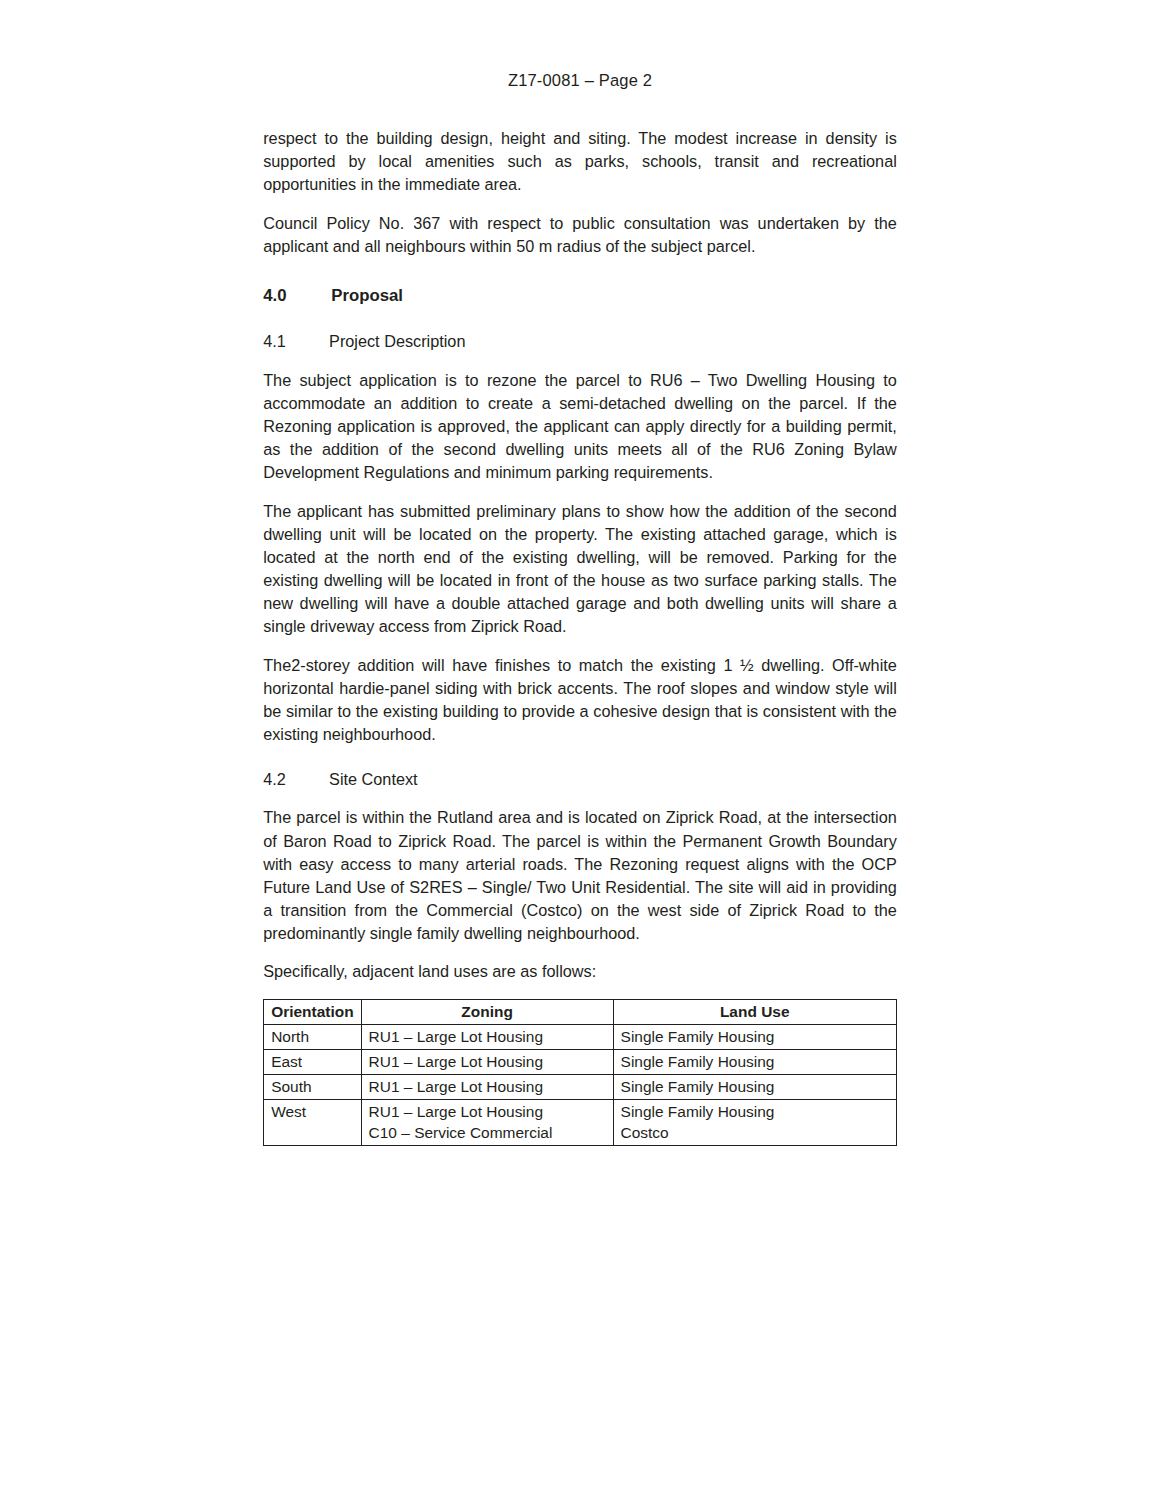Z17-0081 – Page 2
respect to the building design, height and siting. The modest increase in density is supported by local amenities such as parks, schools, transit and recreational opportunities in the immediate area.
Council Policy No. 367 with respect to public consultation was undertaken by the applicant and all neighbours within 50 m radius of the subject parcel.
4.0 Proposal
4.1 Project Description
The subject application is to rezone the parcel to RU6 – Two Dwelling Housing to accommodate an addition to create a semi-detached dwelling on the parcel. If the Rezoning application is approved, the applicant can apply directly for a building permit, as the addition of the second dwelling units meets all of the RU6 Zoning Bylaw Development Regulations and minimum parking requirements.
The applicant has submitted preliminary plans to show how the addition of the second dwelling unit will be located on the property. The existing attached garage, which is located at the north end of the existing dwelling, will be removed. Parking for the existing dwelling will be located in front of the house as two surface parking stalls. The new dwelling will have a double attached garage and both dwelling units will share a single driveway access from Ziprick Road.
The2-storey addition will have finishes to match the existing 1 ½ dwelling. Off-white horizontal hardie-panel siding with brick accents. The roof slopes and window style will be similar to the existing building to provide a cohesive design that is consistent with the existing neighbourhood.
4.2 Site Context
The parcel is within the Rutland area and is located on Ziprick Road, at the intersection of Baron Road to Ziprick Road. The parcel is within the Permanent Growth Boundary with easy access to many arterial roads. The Rezoning request aligns with the OCP Future Land Use of S2RES – Single/ Two Unit Residential. The site will aid in providing a transition from the Commercial (Costco) on the west side of Ziprick Road to the predominantly single family dwelling neighbourhood.
Specifically, adjacent land uses are as follows:
| Orientation | Zoning | Land Use |
| --- | --- | --- |
| North | RU1 – Large Lot Housing | Single Family Housing |
| East | RU1 – Large Lot Housing | Single Family Housing |
| South | RU1 – Large Lot Housing | Single Family Housing |
| West | RU1 – Large Lot Housing C10 – Service Commercial | Single Family Housing Costco |